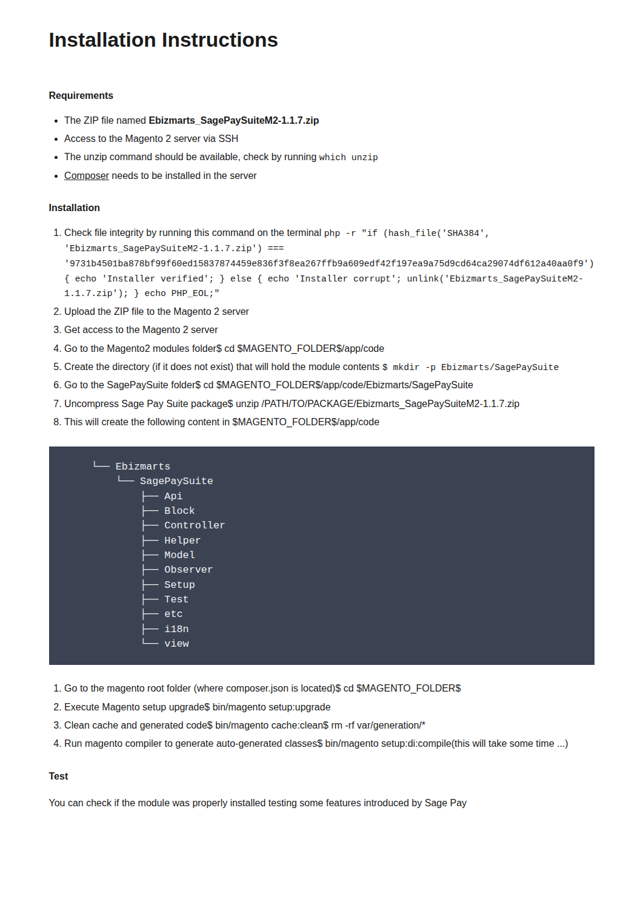Installation Instructions
Requirements
The ZIP file named Ebizmarts_SagePaySuiteM2-1.1.7.zip
Access to the Magento 2 server via SSH
The unzip command should be available, check by running which unzip
Composer needs to be installed in the server
Installation
Check file integrity by running this command on the terminal php -r "if (hash_file('SHA384', 'Ebizmarts_SagePaySuiteM2-1.1.7.zip') === '9731b4501ba878bf99f60ed15837874459e836f3f8ea267ffb9a609edf42f197ea9a75d9cd64ca29074df612a40aa0f9') { echo 'Installer verified'; } else { echo 'Installer corrupt'; unlink('Ebizmarts_SagePaySuiteM2-1.1.7.zip'); } echo PHP_EOL;"
Upload the ZIP file to the Magento 2 server
Get access to the Magento 2 server
Go to the Magento2 modules folder$ cd $MAGENTO_FOLDER$/app/code
Create the directory (if it does not exist) that will hold the module contents $ mkdir -p Ebizmarts/SagePaySuite
Go to the SagePaySuite folder$ cd $MAGENTO_FOLDER$/app/code/Ebizmarts/SagePaySuite
Uncompress Sage Pay Suite package$ unzip /PATH/TO/PACKAGE/Ebizmarts_SagePaySuiteM2-1.1.7.zip
This will create the following content in $MAGENTO_FOLDER$/app/code
└── Ebizmarts
    └── SagePaySuite
        ├── Api
        ├── Block
        ├── Controller
        ├── Helper
        ├── Model
        ├── Observer
        ├── Setup
        ├── Test
        ├── etc
        ├── i18n
        └── view
Go to the magento root folder (where composer.json is located)$ cd $MAGENTO_FOLDER$
Execute Magento setup upgrade$ bin/magento setup:upgrade
Clean cache and generated code$ bin/magento cache:clean$ rm -rf var/generation/*
Run magento compiler to generate auto-generated classes$ bin/magento setup:di:compile(this will take some time ...)
Test
You can check if the module was properly installed testing some features introduced by Sage Pay